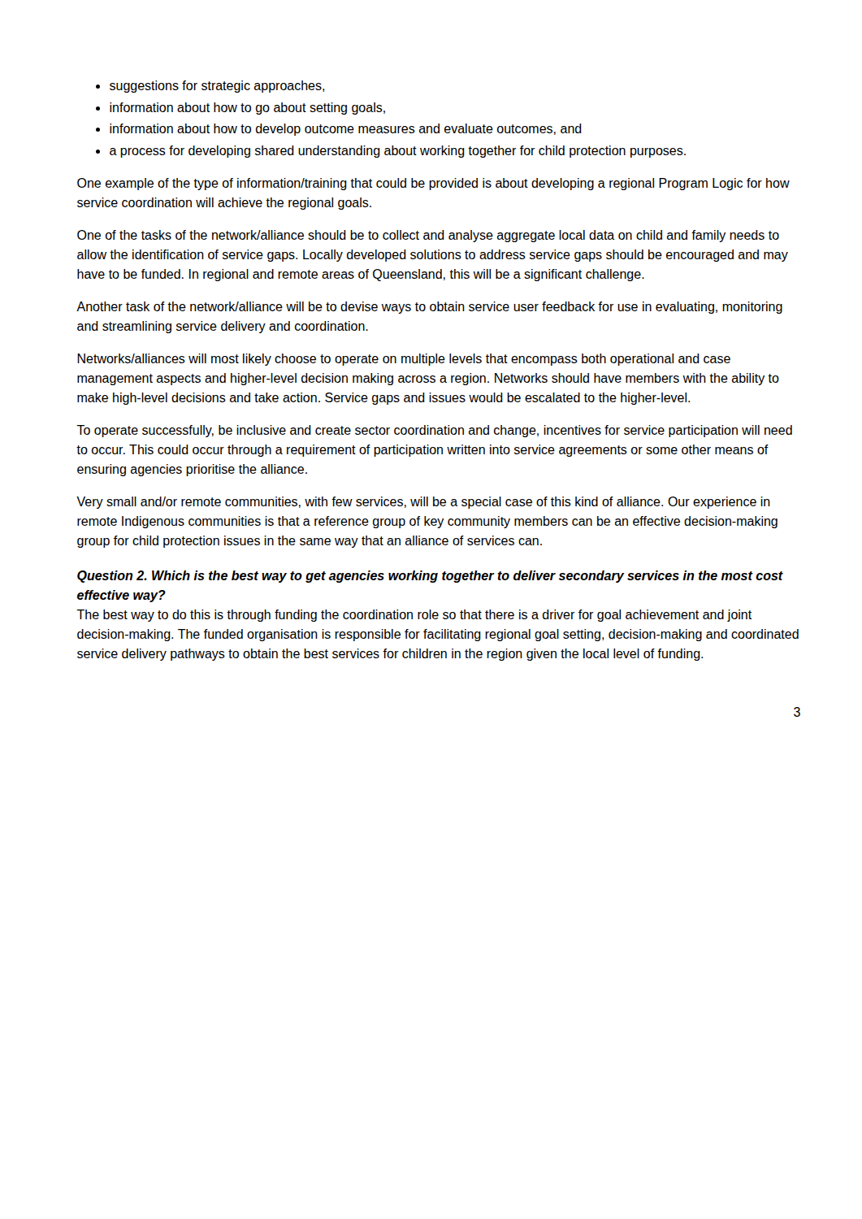suggestions for strategic approaches,
information about how to go about setting goals,
information about how to develop outcome measures and evaluate outcomes, and
a process for developing shared understanding about working together for child protection purposes.
One example of the type of information/training that could be provided is about developing a regional Program Logic for how service coordination will achieve the regional goals.
One of the tasks of the network/alliance should be to collect and analyse aggregate local data on child and family needs to allow the identification of service gaps. Locally developed solutions to address service gaps should be encouraged and may have to be funded. In regional and remote areas of Queensland, this will be a significant challenge.
Another task of the network/alliance will be to devise ways to obtain service user feedback for use in evaluating, monitoring and streamlining service delivery and coordination.
Networks/alliances will most likely choose to operate on multiple levels that encompass both operational and case management aspects and higher-level decision making across a region. Networks should have members with the ability to make high-level decisions and take action. Service gaps and issues would be escalated to the higher-level.
To operate successfully, be inclusive and create sector coordination and change, incentives for service participation will need to occur. This could occur through a requirement of participation written into service agreements or some other means of ensuring agencies prioritise the alliance.
Very small and/or remote communities, with few services, will be a special case of this kind of alliance. Our experience in remote Indigenous communities is that a reference group of key community members can be an effective decision-making group for child protection issues in the same way that an alliance of services can.
Question 2. Which is the best way to get agencies working together to deliver secondary services in the most cost effective way?
The best way to do this is through funding the coordination role so that there is a driver for goal achievement and joint decision-making. The funded organisation is responsible for facilitating regional goal setting, decision-making and coordinated service delivery pathways to obtain the best services for children in the region given the local level of funding.
3